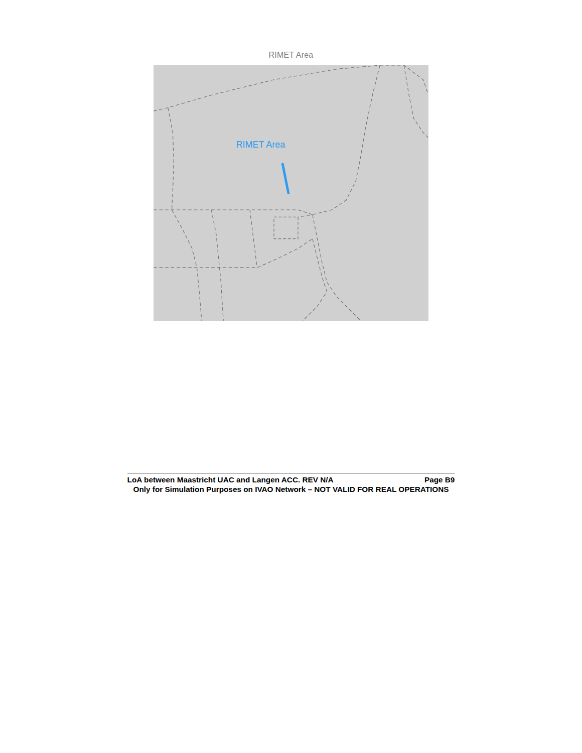RIMET Area
RIMET Area
LoA between Maastricht UAC and Langen ACC. REV N/A Page B9
Only for Simulation Purposes on IVAO Network – NOT VALID FOR REAL OPERATIONS